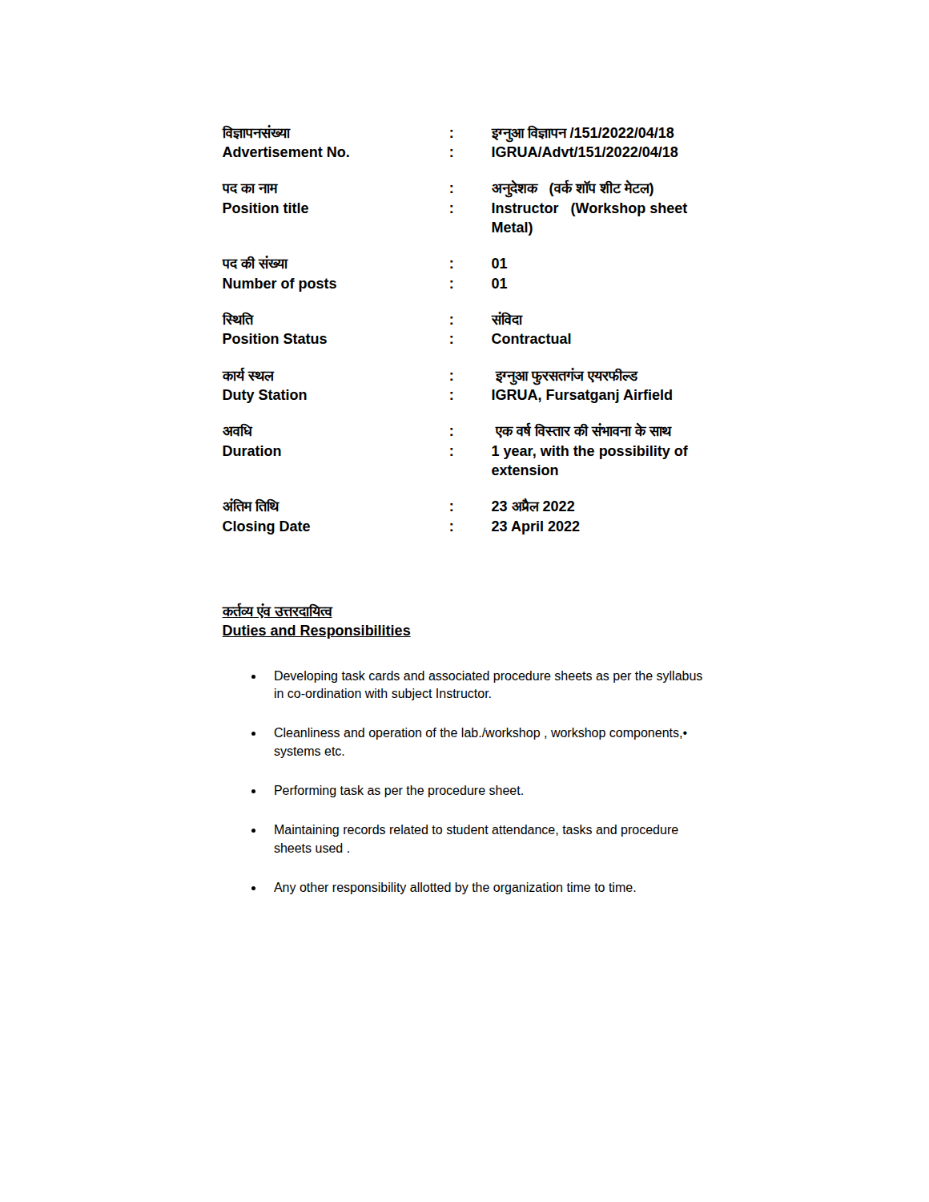| विज्ञापनसंख्या | : | इग्नुआ विज्ञापन /151/2022/04/18 |
| Advertisement No. | : | IGRUA/Advt/151/2022/04/18 |
| पद का नाम | : | अनुदेशक (वर्क शॉप शीट मेटल) |
| Position title | : | Instructor (Workshop sheet Metal) |
| पद की संख्या | : | 01 |
| Number of posts | : | 01 |
| स्थिति | : | संविदा |
| Position Status | : | Contractual |
| कार्य स्थल | : | इग्नुआ फुरसतगंज एयरफील्ड |
| Duty Station | : | IGRUA, Fursatganj Airfield |
| अवधि | : | एक वर्ष विस्तार की संभावना के साथ |
| Duration | : | 1 year, with the possibility of extension |
| अंतिम तिथि | : | 23 अप्रैल 2022 |
| Closing Date | : | 23 April 2022 |
कर्तव्य एंव उत्तरदायित्व
Duties and Responsibilities
Developing task cards and associated procedure sheets as per the syllabus in co-ordination with subject Instructor.
Cleanliness and operation of the lab./workshop , workshop components,• systems etc.
Performing task as per the procedure sheet.
Maintaining records related to student attendance, tasks and procedure sheets used .
Any other responsibility allotted by the organization time to time.